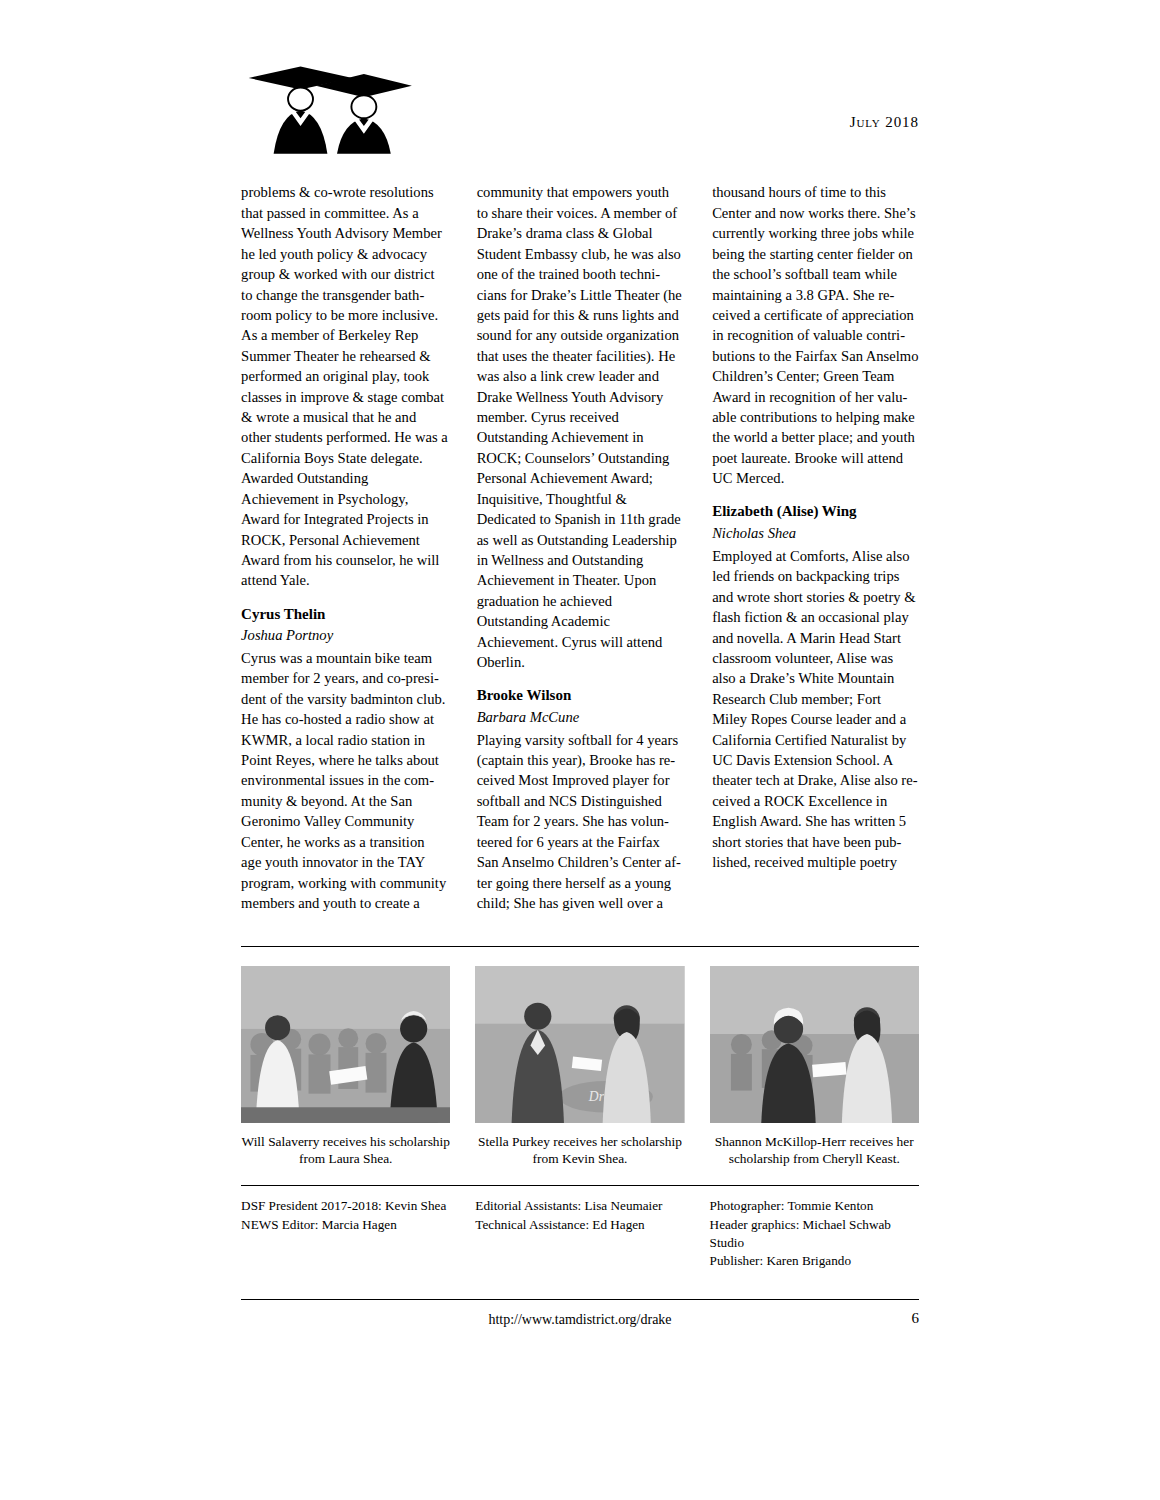July 2018
problems & co-wrote resolutions that passed in committee. As a Wellness Youth Advisory Member he led youth policy & advocacy group & worked with our district to change the transgender bathroom policy to be more inclusive. As a member of Berkeley Rep Summer Theater he rehearsed & performed an original play, took classes in improve & stage combat & wrote a musical that he and other students performed. He was a California Boys State delegate. Awarded Outstanding Achievement in Psychology, Award for Integrated Projects in ROCK, Personal Achievement Award from his counselor, he will attend Yale.
Cyrus Thelin
Joshua Portnoy
Cyrus was a mountain bike team member for 2 years, and co-president of the varsity badminton club. He has co-hosted a radio show at KWMR, a local radio station in Point Reyes, where he talks about environmental issues in the community & beyond. At the San Geronimo Valley Community Center, he works as a transition age youth innovator in the TAY program, working with community members and youth to create a community that empowers youth to share their voices. A member of Drake’s drama class & Global Student Embassy club, he was also one of the trained booth technicians for Drake’s Little Theater (he gets paid for this & runs lights and sound for any outside organization that uses the theater facilities). He was also a link crew leader and Drake Wellness Youth Advisory member. Cyrus received Outstanding Achievement in ROCK; Counselors’ Outstanding Personal Achievement Award; Inquisitive, Thoughtful & Dedicated to Spanish in 11th grade as well as Outstanding Leadership in Wellness and Outstanding Achievement in Theater. Upon graduation he achieved Outstanding Academic Achievement. Cyrus will attend Oberlin.
Brooke Wilson
Barbara McCune
Playing varsity softball for 4 years (captain this year), Brooke has received Most Improved player for softball and NCS Distinguished Team for 2 years. She has volunteered for 6 years at the Fairfax San Anselmo Children’s Center after going there herself as a young child; She has given well over a thousand hours of time to this Center and now works there. She’s currently working three jobs while being the starting center fielder on the school’s softball team while maintaining a 3.8 GPA. She received a certificate of appreciation in recognition of valuable contributions to the Fairfax San Anselmo Children’s Center; Green Team Award in recognition of her valuable contributions to helping make the world a better place; and youth poet laureate. Brooke will attend UC Merced.
Elizabeth (Alise) Wing
Nicholas Shea
Employed at Comforts, Alise also led friends on backpacking trips and wrote short stories & poetry & flash fiction & an occasional play and novella. A Marin Head Start classroom volunteer, Alise was also a Drake’s White Mountain Research Club member; Fort Miley Ropes Course leader and a California Certified Naturalist by UC Davis Extension School. A theater tech at Drake, Alise also received a ROCK Excellence in English Award. She has written 5 short stories that have been published, received multiple poetry
Will Salaverry receives his scholarship
from Laura Shea.
Drake
Stella Purkey receives her scholarship
from Kevin Shea.
Shannon McKillop-Herr receives her
scholarship from Cheryll Keast.
DSF President 2017-2018: Kevin Shea
NEWS Editor: Marcia Hagen
Editorial Assistants: Lisa Neumaier
Technical Assistance: Ed Hagen
Photographer: Tommie Kenton
Header graphics: Michael Schwab Studio
Publisher: Karen Brigando
http://www.tamdistrict.org/drake
6